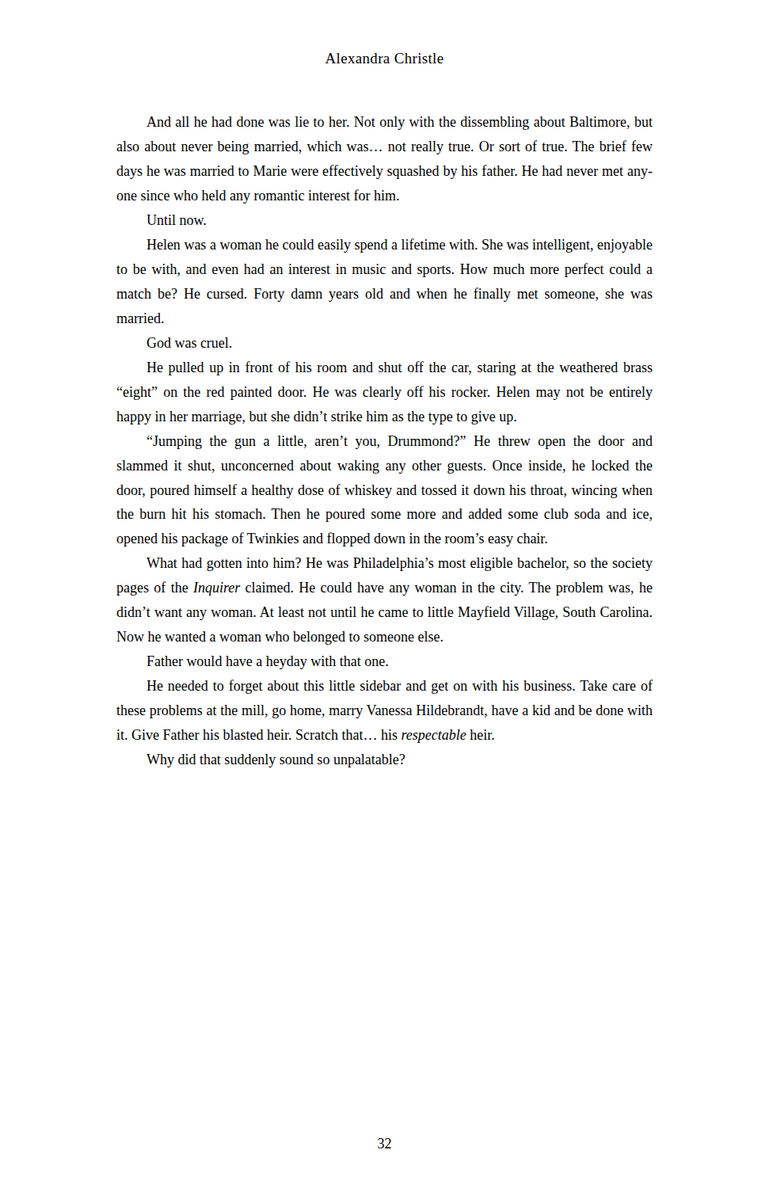Alexandra Christle
And all he had done was lie to her. Not only with the dissembling about Baltimore, but also about never being married, which was… not really true. Or sort of true. The brief few days he was married to Marie were effectively squashed by his father. He had never met anyone since who held any romantic interest for him.
Until now.
Helen was a woman he could easily spend a lifetime with. She was intelligent, enjoyable to be with, and even had an interest in music and sports. How much more perfect could a match be? He cursed. Forty damn years old and when he finally met someone, she was married.
God was cruel.
He pulled up in front of his room and shut off the car, staring at the weathered brass “eight” on the red painted door. He was clearly off his rocker. Helen may not be entirely happy in her marriage, but she didn’t strike him as the type to give up.
“Jumping the gun a little, aren’t you, Drummond?” He threw open the door and slammed it shut, unconcerned about waking any other guests. Once inside, he locked the door, poured himself a healthy dose of whiskey and tossed it down his throat, wincing when the burn hit his stomach. Then he poured some more and added some club soda and ice, opened his package of Twinkies and flopped down in the room’s easy chair.
What had gotten into him? He was Philadelphia’s most eligible bachelor, so the society pages of the Inquirer claimed. He could have any woman in the city. The problem was, he didn’t want any woman. At least not until he came to little Mayfield Village, South Carolina. Now he wanted a woman who belonged to someone else.
Father would have a heyday with that one.
He needed to forget about this little sidebar and get on with his business. Take care of these problems at the mill, go home, marry Vanessa Hildebrandt, have a kid and be done with it. Give Father his blasted heir. Scratch that… his respectable heir.
Why did that suddenly sound so unpalatable?
32